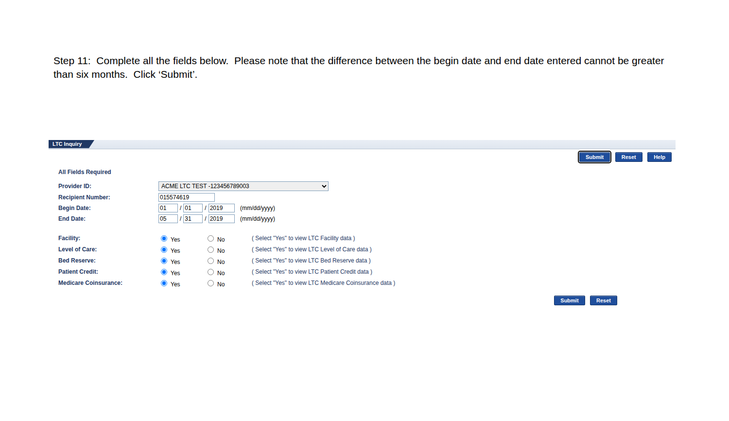Step 11: Complete all the fields below. Please note that the difference between the begin date and end date entered cannot be greater than six months. Click ‘Submit’.
LTC Inquiry
Submit Reset Help
All Fields Required
| Provider ID: | ACME LTC TEST -123456789003 |
| Recipient Number: | |
| Begin Date: | / / (mm/dd/yyyy) |
| End Date: | / / (mm/dd/yyyy) |
| Facility: | Yes | No | ( Select "Yes" to view LTC Facility data ) |
| Level of Care: | Yes | No | ( Select "Yes" to view LTC Level of Care data ) |
| Bed Reserve: | Yes | No | ( Select "Yes" to view LTC Bed Reserve data ) |
| Patient Credit: | Yes | No | ( Select "Yes" to view LTC Patient Credit data ) |
| Medicare Coinsurance: | Yes | No | ( Select "Yes" to view LTC Medicare Coinsurance data ) |
Submit Reset